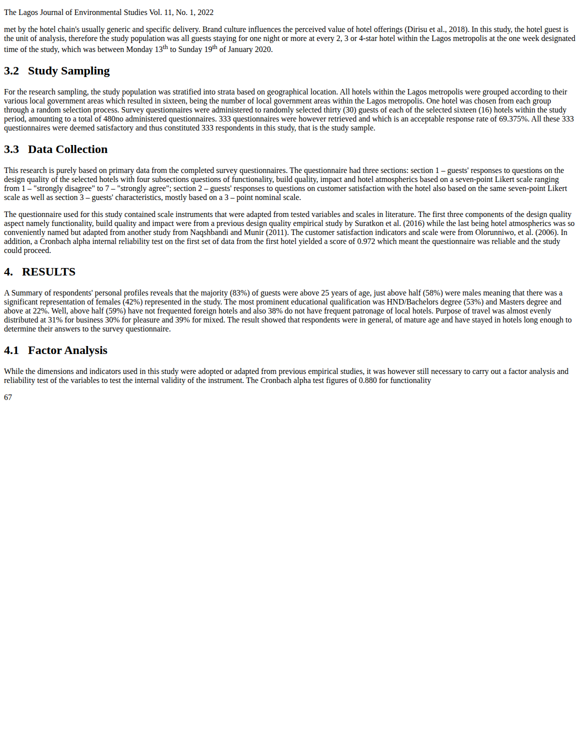The Lagos Journal of Environmental Studies Vol. 11, No. 1, 2022
met by the hotel chain's usually generic and specific delivery. Brand culture influences the perceived value of hotel offerings (Dirisu et al., 2018). In this study, the hotel guest is the unit of analysis, therefore the study population was all guests staying for one night or more at every 2, 3 or 4-star hotel within the Lagos metropolis at the one week designated time of the study, which was between Monday 13th to Sunday 19th of January 2020.
3.2 Study Sampling
For the research sampling, the study population was stratified into strata based on geographical location. All hotels within the Lagos metropolis were grouped according to their various local government areas which resulted in sixteen, being the number of local government areas within the Lagos metropolis. One hotel was chosen from each group through a random selection process. Survey questionnaires were administered to randomly selected thirty (30) guests of each of the selected sixteen (16) hotels within the study period, amounting to a total of 480no administered questionnaires. 333 questionnaires were however retrieved and which is an acceptable response rate of 69.375%. All these 333 questionnaires were deemed satisfactory and thus constituted 333 respondents in this study, that is the study sample.
3.3 Data Collection
This research is purely based on primary data from the completed survey questionnaires. The questionnaire had three sections: section 1 – guests' responses to questions on the design quality of the selected hotels with four subsections questions of functionality, build quality, impact and hotel atmospherics based on a seven-point Likert scale ranging from 1 – "strongly disagree" to 7 – "strongly agree"; section 2 – guests' responses to questions on customer satisfaction with the hotel also based on the same seven-point Likert scale as well as section 3 – guests' characteristics, mostly based on a 3 – point nominal scale.
The questionnaire used for this study contained scale instruments that were adapted from tested variables and scales in literature. The first three components of the design quality aspect namely functionality, build quality and impact were from a previous design quality empirical study by Suratkon et al. (2016) while the last being hotel atmospherics was so conveniently named but adapted from another study from Naqshbandi and Munir (2011). The customer satisfaction indicators and scale were from Olorunniwo, et al. (2006). In addition, a Cronbach alpha internal reliability test on the first set of data from the first hotel yielded a score of 0.972 which meant the questionnaire was reliable and the study could proceed.
4. RESULTS
A Summary of respondents' personal profiles reveals that the majority (83%) of guests were above 25 years of age, just above half (58%) were males meaning that there was a significant representation of females (42%) represented in the study. The most prominent educational qualification was HND/Bachelors degree (53%) and Masters degree and above at 22%. Well, above half (59%) have not frequented foreign hotels and also 38% do not have frequent patronage of local hotels. Purpose of travel was almost evenly distributed at 31% for business 30% for pleasure and 39% for mixed. The result showed that respondents were in general, of mature age and have stayed in hotels long enough to determine their answers to the survey questionnaire.
4.1 Factor Analysis
While the dimensions and indicators used in this study were adopted or adapted from previous empirical studies, it was however still necessary to carry out a factor analysis and reliability test of the variables to test the internal validity of the instrument. The Cronbach alpha test figures of 0.880 for functionality
67